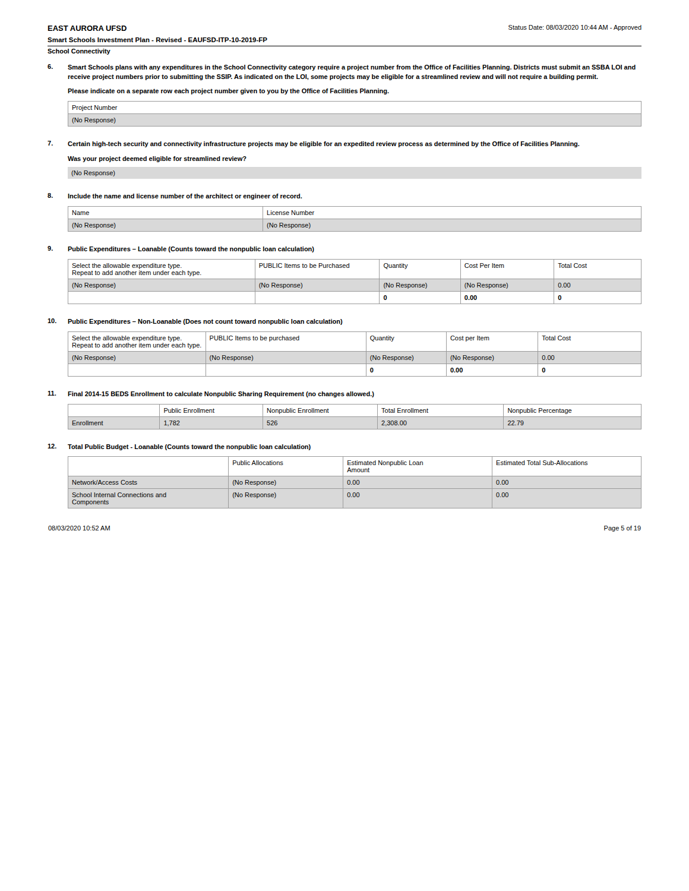| EAST AURORA UFSD | Status Date: 08/03/2020 10:44 AM - Approved |
Smart Schools Investment Plan - Revised - EAUFSD-ITP-10-2019-FP
School Connectivity
Smart Schools plans with any expenditures in the School Connectivity category require a project number from the Office of Facilities Planning. Districts must submit an SSBA LOI and receive project numbers prior to submitting the SSIP. As indicated on the LOI, some projects may be eligible for a streamlined review and will not require a building permit.
Please indicate on a separate row each project number given to you by the Office of Facilities Planning.
| Project Number |
| --- |
| (No Response) |
Certain high-tech security and connectivity infrastructure projects may be eligible for an expedited review process as determined by the Office of Facilities Planning.
Was your project deemed eligible for streamlined review?
(No Response)
Include the name and license number of the architect or engineer of record.
| Name | License Number |
| --- | --- |
| (No Response) | (No Response) |
Public Expenditures – Loanable (Counts toward the nonpublic loan calculation)
| Select the allowable expenditure type. Repeat to add another item under each type. | PUBLIC Items to be Purchased | Quantity | Cost Per Item | Total Cost |
| --- | --- | --- | --- | --- |
| (No Response) | (No Response) | (No Response) | (No Response) | 0.00 |
| | | 0 | 0.00 | 0 |
Public Expenditures – Non-Loanable (Does not count toward nonpublic loan calculation)
| Select the allowable expenditure type. Repeat to add another item under each type. | PUBLIC Items to be purchased | Quantity | Cost per Item | Total Cost |
| --- | --- | --- | --- | --- |
| (No Response) | (No Response) | (No Response) | (No Response) | 0.00 |
| | | 0 | 0.00 | 0 |
Final 2014-15 BEDS Enrollment to calculate Nonpublic Sharing Requirement (no changes allowed.)
| | Public Enrollment | Nonpublic Enrollment | Total Enrollment | Nonpublic Percentage |
| --- | --- | --- | --- | --- |
| Enrollment | 1,782 | 526 | 2,308.00 | 22.79 |
Total Public Budget - Loanable (Counts toward the nonpublic loan calculation)
| | Public Allocations | Estimated Nonpublic Loan Amount | Estimated Total Sub-Allocations |
| --- | --- | --- | --- |
| Network/Access Costs | (No Response) | 0.00 | 0.00 |
| School Internal Connections and Components | (No Response) | 0.00 | 0.00 |
| 08/03/2020 10:52 AM | Page 5 of 19 |